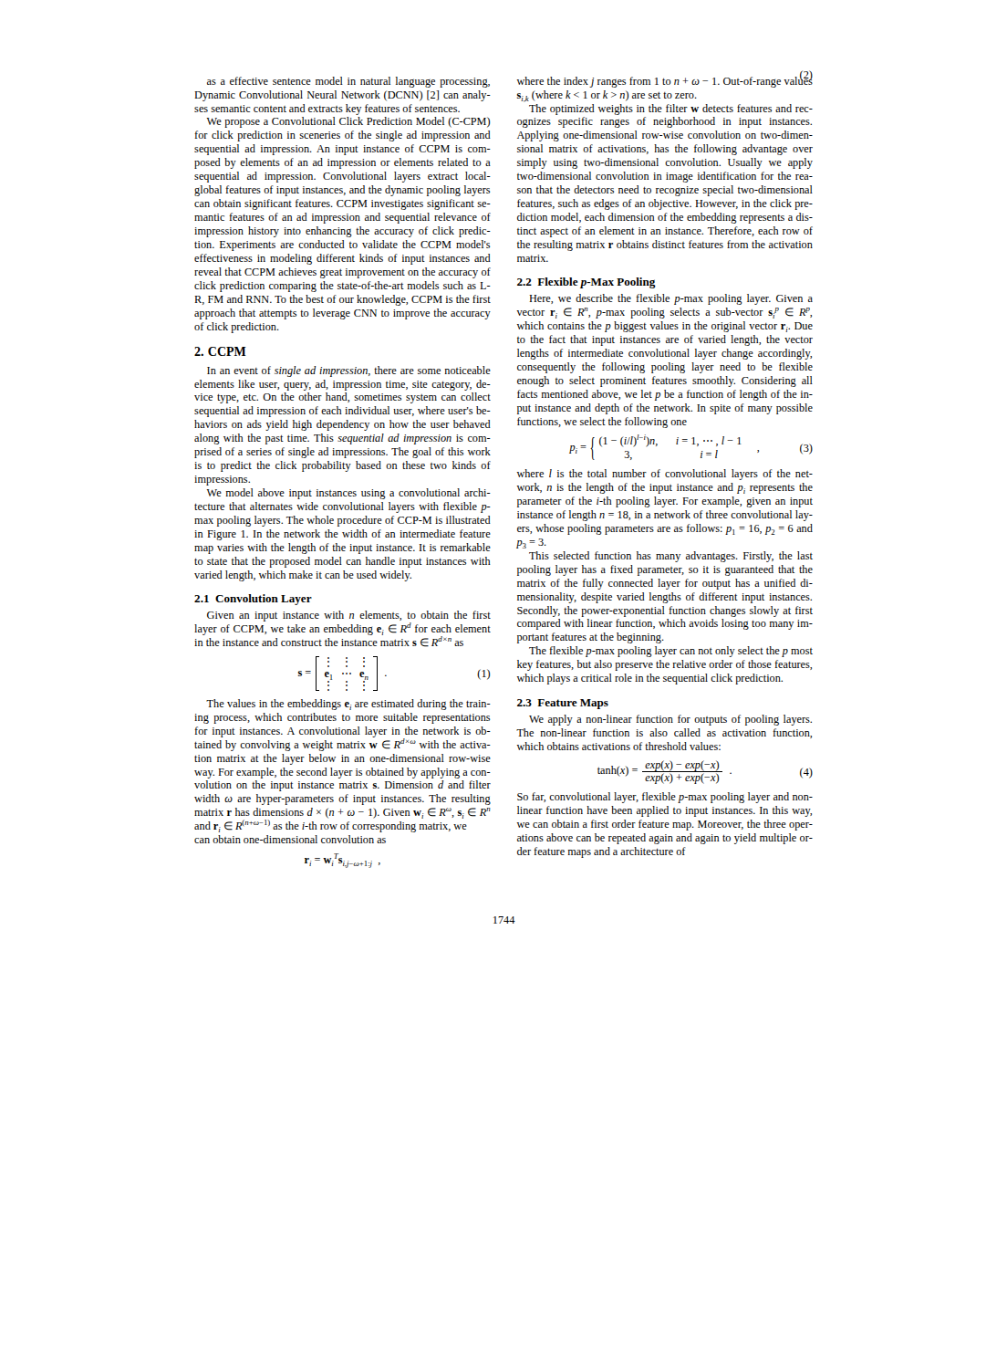as a effective sentence model in natural language processing, Dynamic Convolutional Neural Network (DCNN) [2] can analyses semantic content and extracts key features of sentences.
We propose a Convolutional Click Prediction Model (C-CPM) for click prediction in sceneries of the single ad impression and sequential ad impression. An input instance of CCPM is composed by elements of an ad impression or elements related to a sequential ad impression. Convolutional layers extract local-global features of input instances, and the dynamic pooling layers can obtain significant features. CCPM investigates significant semantic features of an ad impression and sequential relevance of impression history into enhancing the accuracy of click prediction. Experiments are conducted to validate the CCPM model's effectiveness in modeling different kinds of input instances and reveal that CCPM achieves great improvement on the accuracy of click prediction comparing the state-of-the-art models such as L-R, FM and RNN. To the best of our knowledge, CCPM is the first approach that attempts to leverage CNN to improve the accuracy of click prediction.
2. CCPM
In an event of single ad impression, there are some noticeable elements like user, query, ad, impression time, site category, device type, etc. On the other hand, sometimes system can collect sequential ad impression of each individual user, where user's behaviors on ads yield high dependency on how the user behaved along with the past time. This sequential ad impression is comprised of a series of single ad impressions. The goal of this work is to predict the click probability based on these two kinds of impressions.
We model above input instances using a convolutional architecture that alternates wide convolutional layers with flexible p-max pooling layers. The whole procedure of CCP-M is illustrated in Figure 1. In the network the width of an intermediate feature map varies with the length of the input instance. It is remarkable to state that the proposed model can handle input instances with varied length, which make it can be used widely.
2.1 Convolution Layer
Given an input instance with n elements, to obtain the first layer of CCPM, we take an embedding ei ∈ Rd for each element in the instance and construct the instance matrix s ∈ Rd×n as
s =
| ⋮ | ⋮ | ⋮ |
| e 1 | ⋯ | e n |
| ⋮ | ⋮ | ⋮ |
. (1)
The values in the embeddings ei are estimated during the training process, which contributes to more suitable representations for input instances. A convolutional layer in the network is obtained by convolving a weight matrix w ∈ Rd×ω with the activation matrix at the layer below in an one-dimensional row-wise way. For example, the second layer is obtained by applying a convolution on the input instance matrix s. Dimension d and filter width ω are hyper-parameters of input instances. The resulting matrix r has dimensions d × (n + ω − 1). Given wi ∈ Rω, si ∈ Rn and ri ∈ R(n+ω−1) as the i-th row of corresponding matrix, we
can obtain one-dimensional convolution as
ri = wiTsi,j−ω+1:j , (2)
where the index j ranges from 1 to n + ω − 1. Out-of-range values si,k (where k < 1 or k > n) are set to zero.
The optimized weights in the filter w detects features and recognizes specific ranges of neighborhood in input instances. Applying one-dimensional row-wise convolution on two-dimensional matrix of activations, has the following advantage over simply using two-dimensional convolution. Usually we apply two-dimensional convolution in image identification for the reason that the detectors need to recognize special two-dimensional features, such as edges of an objective. However, in the click prediction model, each dimension of the embedding represents a distinct aspect of an element in an instance. Therefore, each row of the resulting matrix r obtains distinct features from the activation matrix.
2.2 Flexible p-Max Pooling
Here, we describe the flexible p-max pooling layer. Given a vector ri ∈ Rn, p-max pooling selects a sub-vector sip ∈ Rp, which contains the p biggest values in the original vector ri. Due to the fact that input instances are of varied length, the vector lengths of intermediate convolutional layer change accordingly, consequently the following pooling layer need to be flexible enough to select prominent features smoothly. Considering all facts mentioned above, we let p be a function of length of the input instance and depth of the network. In spite of many possible functions, we select the following one
pi =
| (1 − ( i / l ) l − i ) n , | i = 1, ⋯ , l − 1 |
| 3, | i = l |
, (3)
where l is the total number of convolutional layers of the network, n is the length of the input instance and pi represents the parameter of the i-th pooling layer. For example, given an input instance of length n = 18, in a network of three convolutional layers, whose pooling parameters are as follows: p1 = 16, p2 = 6 and p3 = 3.
This selected function has many advantages. Firstly, the last pooling layer has a fixed parameter, so it is guaranteed that the matrix of the fully connected layer for output has a unified dimensionality, despite varied lengths of different input instances. Secondly, the power-exponential function changes slowly at first compared with linear function, which avoids losing too many important features at the beginning.
The flexible p-max pooling layer can not only select the p most key features, but also preserve the relative order of those features, which plays a critical role in the sequential click prediction.
2.3 Feature Maps
We apply a non-linear function for outputs of pooling layers. The non-linear function is also called as activation function, which obtains activations of threshold values:
tanh(x) = exp(x) − exp(−x) exp(x) + exp(−x) . (4)
So far, convolutional layer, flexible p-max pooling layer and non-linear function have been applied to input instances. In this way, we can obtain a first order feature map. Moreover, the three operations above can be repeated again and again to yield multiple order feature maps and a architecture of
1744